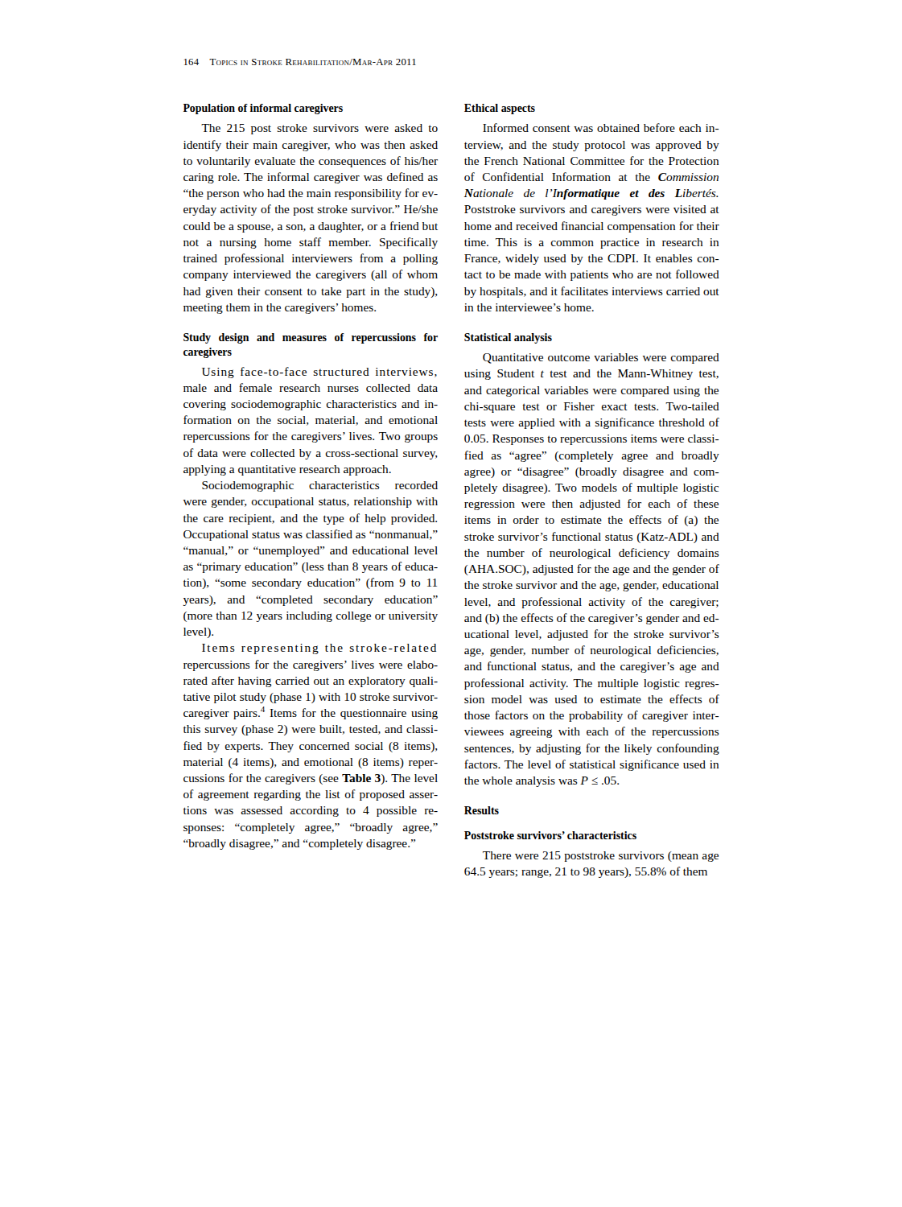164 Topics in Stroke Rehabilitation/Mar-Apr 2011
Population of informal caregivers
The 215 post stroke survivors were asked to identify their main caregiver, who was then asked to voluntarily evaluate the consequences of his/her caring role. The informal caregiver was defined as “the person who had the main responsibility for everyday activity of the post stroke survivor.” He/she could be a spouse, a son, a daughter, or a friend but not a nursing home staff member. Specifically trained professional interviewers from a polling company interviewed the caregivers (all of whom had given their consent to take part in the study), meeting them in the caregivers’ homes.
Study design and measures of repercussions for caregivers
Using face-to-face structured interviews, male and female research nurses collected data covering sociodemographic characteristics and information on the social, material, and emotional repercussions for the caregivers’ lives. Two groups of data were collected by a cross-sectional survey, applying a quantitative research approach.
Sociodemographic characteristics recorded were gender, occupational status, relationship with the care recipient, and the type of help provided. Occupational status was classified as “nonmanual,” “manual,” or “unemployed” and educational level as “primary education” (less than 8 years of education), “some secondary education” (from 9 to 11 years), and “completed secondary education” (more than 12 years including college or university level).
Items representing the stroke-related repercussions for the caregivers’ lives were elaborated after having carried out an exploratory qualitative pilot study (phase 1) with 10 stroke survivor-caregiver pairs.4 Items for the questionnaire using this survey (phase 2) were built, tested, and classified by experts. They concerned social (8 items), material (4 items), and emotional (8 items) repercussions for the caregivers (see Table 3). The level of agreement regarding the list of proposed assertions was assessed according to 4 possible responses: “completely agree,” “broadly agree,” “broadly disagree,” and “completely disagree.”
Ethical aspects
Informed consent was obtained before each interview, and the study protocol was approved by the French National Committee for the Protection of Confidential Information at the Commission Nationale de l’I nformatique et des L ibertés. Poststroke survivors and caregivers were visited at home and received financial compensation for their time. This is a common practice in research in France, widely used by the CDPI. It enables contact to be made with patients who are not followed by hospitals, and it facilitates interviews carried out in the interviewee’s home.
Statistical analysis
Quantitative outcome variables were compared using Student t test and the Mann-Whitney test, and categorical variables were compared using the chi-square test or Fisher exact tests. Two-tailed tests were applied with a significance threshold of 0.05. Responses to repercussions items were classified as “agree” (completely agree and broadly agree) or “disagree” (broadly disagree and completely disagree). Two models of multiple logistic regression were then adjusted for each of these items in order to estimate the effects of (a) the stroke survivor’s functional status (Katz-ADL) and the number of neurological deficiency domains (AHA.SOC), adjusted for the age and the gender of the stroke survivor and the age, gender, educational level, and professional activity of the caregiver; and (b) the effects of the caregiver’s gender and educational level, adjusted for the stroke survivor’s age, gender, number of neurological deficiencies, and functional status, and the caregiver’s age and professional activity. The multiple logistic regression model was used to estimate the effects of those factors on the probability of caregiver interviewees agreeing with each of the repercussions sentences, by adjusting for the likely confounding factors. The level of statistical significance used in the whole analysis was P ≤ .05.
Results
Poststroke survivors’ characteristics
There were 215 poststroke survivors (mean age 64.5 years; range, 21 to 98 years), 55.8% of them